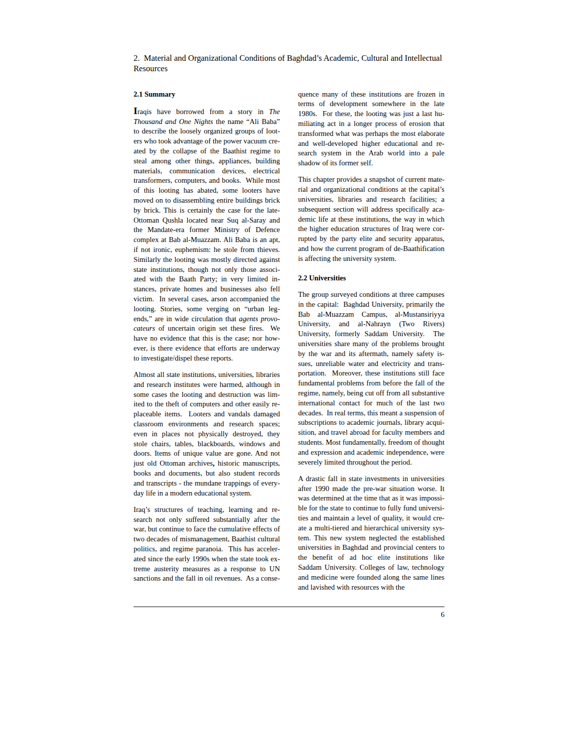2. Material and Organizational Conditions of Baghdad’s Academic, Cultural and Intellectual Resources
2.1 Summary
Iraqis have borrowed from a story in The Thousand and One Nights the name “Ali Baba” to describe the loosely organized groups of looters who took advantage of the power vacuum created by the collapse of the Baathist regime to steal among other things, appliances, building materials, communication devices, electrical transformers, computers, and books. While most of this looting has abated, some looters have moved on to disassembling entire buildings brick by brick. This is certainly the case for the late-Ottoman Qushla located near Suq al-Saray and the Mandate-era former Ministry of Defence complex at Bab al-Muazzam. Ali Baba is an apt, if not ironic, euphemism: he stole from thieves. Similarly the looting was mostly directed against state institutions, though not only those associated with the Baath Party; in very limited instances, private homes and businesses also fell victim. In several cases, arson accompanied the looting. Stories, some verging on “urban legends,” are in wide circulation that agents provocateurs of uncertain origin set these fires. We have no evidence that this is the case; nor however, is there evidence that efforts are underway to investigate/dispel these reports.
Almost all state institutions, universities, libraries and research institutes were harmed, although in some cases the looting and destruction was limited to the theft of computers and other easily replaceable items. Looters and vandals damaged classroom environments and research spaces; even in places not physically destroyed, they stole chairs, tables, blackboards, windows and doors. Items of unique value are gone. And not just old Ottoman archives, historic manuscripts, books and documents, but also student records and transcripts - the mundane trappings of everyday life in a modern educational system.
Iraq’s structures of teaching, learning and research not only suffered substantially after the war, but continue to face the cumulative effects of two decades of mismanagement, Baathist cultural politics, and regime paranoia. This has accelerated since the early 1990s when the state took extreme austerity measures as a response to UN sanctions and the fall in oil revenues. As a consequence many of these institutions are frozen in terms of development somewhere in the late 1980s. For these, the looting was just a last humiliating act in a longer process of erosion that transformed what was perhaps the most elaborate and well-developed higher educational and research system in the Arab world into a pale shadow of its former self.
This chapter provides a snapshot of current material and organizational conditions at the capital’s universities, libraries and research facilities; a subsequent section will address specifically academic life at these institutions, the way in which the higher education structures of Iraq were corrupted by the party elite and security apparatus, and how the current program of de-Baathification is affecting the university system.
2.2 Universities
The group surveyed conditions at three campuses in the capital: Baghdad University, primarily the Bab al-Muazzam Campus, al-Mustansiriyya University, and al-Nahrayn (Two Rivers) University, formerly Saddam University. The universities share many of the problems brought by the war and its aftermath, namely safety issues, unreliable water and electricity and transportation. Moreover, these institutions still face fundamental problems from before the fall of the regime, namely, being cut off from all substantive international contact for much of the last two decades. In real terms, this meant a suspension of subscriptions to academic journals, library acquisition, and travel abroad for faculty members and students. Most fundamentally, freedom of thought and expression and academic independence, were severely limited throughout the period.
A drastic fall in state investments in universities after 1990 made the pre-war situation worse. It was determined at the time that as it was impossible for the state to continue to fully fund universities and maintain a level of quality, it would create a multi-tiered and hierarchical university system. This new system neglected the established universities in Baghdad and provincial centers to the benefit of ad hoc elite institutions like Saddam University. Colleges of law, technology and medicine were founded along the same lines and lavished with resources with the
6